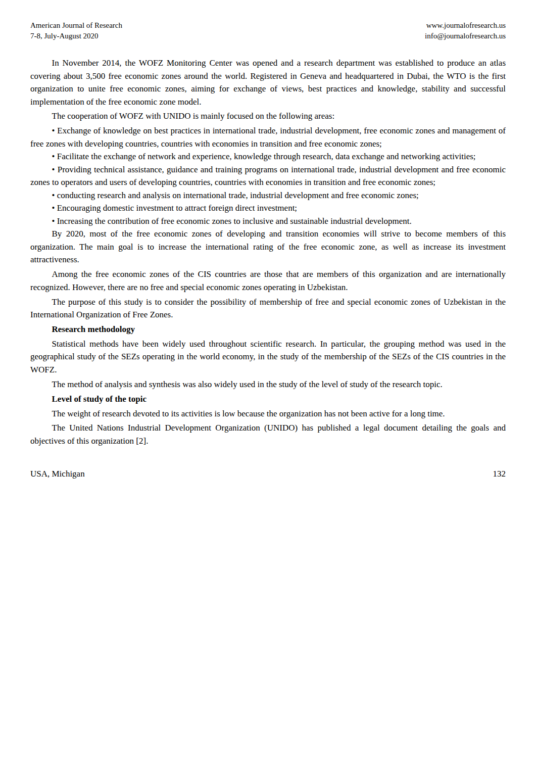American Journal of Research
7-8, July-August 2020
www.journalofresearch.us
info@journalofresearch.us
In November 2014, the WOFZ Monitoring Center was opened and a research department was established to produce an atlas covering about 3,500 free economic zones around the world. Registered in Geneva and headquartered in Dubai, the WTO is the first organization to unite free economic zones, aiming for exchange of views, best practices and knowledge, stability and successful implementation of the free economic zone model.
The cooperation of WOFZ with UNIDO is mainly focused on the following areas:
• Exchange of knowledge on best practices in international trade, industrial development, free economic zones and management of free zones with developing countries, countries with economies in transition and free economic zones;
• Facilitate the exchange of network and experience, knowledge through research, data exchange and networking activities;
• Providing technical assistance, guidance and training programs on international trade, industrial development and free economic zones to operators and users of developing countries, countries with economies in transition and free economic zones;
• conducting research and analysis on international trade, industrial development and free economic zones;
• Encouraging domestic investment to attract foreign direct investment;
• Increasing the contribution of free economic zones to inclusive and sustainable industrial development.
By 2020, most of the free economic zones of developing and transition economies will strive to become members of this organization. The main goal is to increase the international rating of the free economic zone, as well as increase its investment attractiveness.
Among the free economic zones of the CIS countries are those that are members of this organization and are internationally recognized. However, there are no free and special economic zones operating in Uzbekistan.
The purpose of this study is to consider the possibility of membership of free and special economic zones of Uzbekistan in the International Organization of Free Zones.
Research methodology
Statistical methods have been widely used throughout scientific research. In particular, the grouping method was used in the geographical study of the SEZs operating in the world economy, in the study of the membership of the SEZs of the CIS countries in the WOFZ.
The method of analysis and synthesis was also widely used in the study of the level of study of the research topic.
Level of study of the topic
The weight of research devoted to its activities is low because the organization has not been active for a long time.
The United Nations Industrial Development Organization (UNIDO) has published a legal document detailing the goals and objectives of this organization [2].
USA, Michigan
132